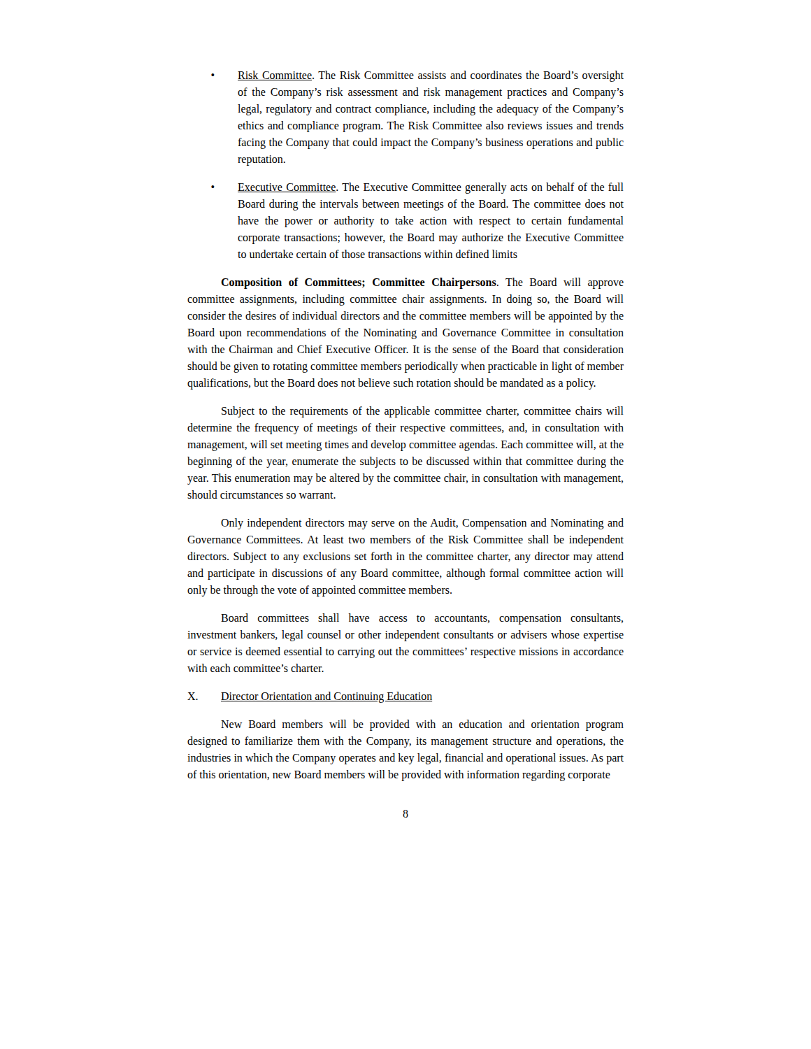Risk Committee. The Risk Committee assists and coordinates the Board’s oversight of the Company’s risk assessment and risk management practices and Company’s legal, regulatory and contract compliance, including the adequacy of the Company’s ethics and compliance program. The Risk Committee also reviews issues and trends facing the Company that could impact the Company’s business operations and public reputation.
Executive Committee. The Executive Committee generally acts on behalf of the full Board during the intervals between meetings of the Board. The committee does not have the power or authority to take action with respect to certain fundamental corporate transactions; however, the Board may authorize the Executive Committee to undertake certain of those transactions within defined limits
Composition of Committees; Committee Chairpersons. The Board will approve committee assignments, including committee chair assignments. In doing so, the Board will consider the desires of individual directors and the committee members will be appointed by the Board upon recommendations of the Nominating and Governance Committee in consultation with the Chairman and Chief Executive Officer. It is the sense of the Board that consideration should be given to rotating committee members periodically when practicable in light of member qualifications, but the Board does not believe such rotation should be mandated as a policy.
Subject to the requirements of the applicable committee charter, committee chairs will determine the frequency of meetings of their respective committees, and, in consultation with management, will set meeting times and develop committee agendas. Each committee will, at the beginning of the year, enumerate the subjects to be discussed within that committee during the year. This enumeration may be altered by the committee chair, in consultation with management, should circumstances so warrant.
Only independent directors may serve on the Audit, Compensation and Nominating and Governance Committees. At least two members of the Risk Committee shall be independent directors. Subject to any exclusions set forth in the committee charter, any director may attend and participate in discussions of any Board committee, although formal committee action will only be through the vote of appointed committee members.
Board committees shall have access to accountants, compensation consultants, investment bankers, legal counsel or other independent consultants or advisers whose expertise or service is deemed essential to carrying out the committees’ respective missions in accordance with each committee’s charter.
X. Director Orientation and Continuing Education
New Board members will be provided with an education and orientation program designed to familiarize them with the Company, its management structure and operations, the industries in which the Company operates and key legal, financial and operational issues. As part of this orientation, new Board members will be provided with information regarding corporate
8